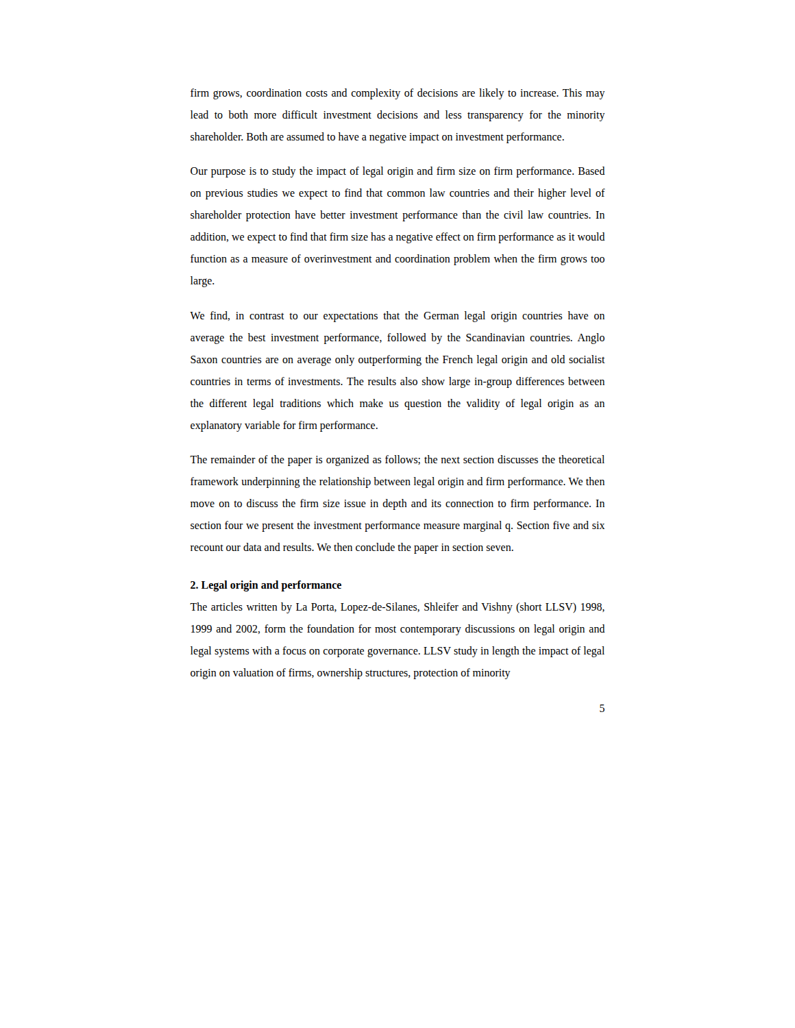firm grows, coordination costs and complexity of decisions are likely to increase. This may lead to both more difficult investment decisions and less transparency for the minority shareholder. Both are assumed to have a negative impact on investment performance.
Our purpose is to study the impact of legal origin and firm size on firm performance. Based on previous studies we expect to find that common law countries and their higher level of shareholder protection have better investment performance than the civil law countries. In addition, we expect to find that firm size has a negative effect on firm performance as it would function as a measure of overinvestment and coordination problem when the firm grows too large.
We find, in contrast to our expectations that the German legal origin countries have on average the best investment performance, followed by the Scandinavian countries. Anglo Saxon countries are on average only outperforming the French legal origin and old socialist countries in terms of investments. The results also show large in-group differences between the different legal traditions which make us question the validity of legal origin as an explanatory variable for firm performance.
The remainder of the paper is organized as follows; the next section discusses the theoretical framework underpinning the relationship between legal origin and firm performance. We then move on to discuss the firm size issue in depth and its connection to firm performance. In section four we present the investment performance measure marginal q. Section five and six recount our data and results. We then conclude the paper in section seven.
2. Legal origin and performance
The articles written by La Porta, Lopez-de-Silanes, Shleifer and Vishny (short LLSV) 1998, 1999 and 2002, form the foundation for most contemporary discussions on legal origin and legal systems with a focus on corporate governance. LLSV study in length the impact of legal origin on valuation of firms, ownership structures, protection of minority
5